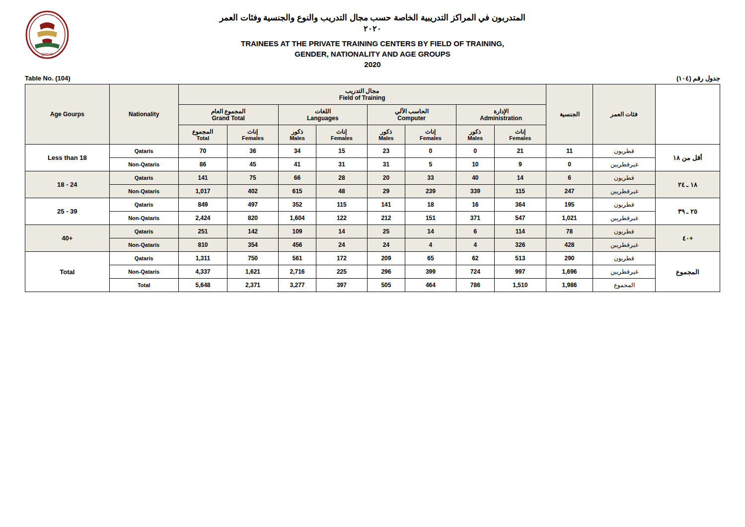QATAR
المتدربون في المراكز التدريبية الخاصة حسب مجال التدريب والنوع والجنسية وفئات العمر
٢٠٢٠
TRAINEES AT THE PRIVATE TRAINING CENTERS BY FIELD OF TRAINING,
GENDER, NATIONALITY AND AGE GROUPS
2020
Table No. (104)
جدول رقم (١٠٤)
| Age Gourps | Nationality | مجال التدريب Field of Training | الجنسية | فئات العمر |
| --- | --- | --- | --- | --- |
| المجموع العام Grand Total | اللغات Languages | الحاسب الآلي Computer | الإدارة Administration |
| المجموع Total | إناث Females | ذكور Males | إناث Females | ذكور Males | إناث Females | ذكور Males | إناث Females |
| Less than 18 | Qataris | 70 | 36 | 34 | 15 | 23 | 0 | 0 | 21 | 11 | قطريون | أقل من ١٨ |
| Non-Qataris | 86 | 45 | 41 | 31 | 31 | 5 | 10 | 9 | 0 | غيرقطريين |
| 18 - 24 | Qataris | 141 | 75 | 66 | 28 | 20 | 33 | 40 | 14 | 6 | قطريون | ١٨ ـ ٢٤ |
| Non-Qataris | 1,017 | 402 | 615 | 48 | 29 | 239 | 339 | 115 | 247 | غيرقطريين |
| 25 - 39 | Qataris | 849 | 497 | 352 | 115 | 141 | 18 | 16 | 364 | 195 | قطريون | ٢٥ ـ ٣٩ |
| Non-Qataris | 2,424 | 820 | 1,604 | 122 | 212 | 151 | 371 | 547 | 1,021 | غيرقطريين |
| 40+ | Qataris | 251 | 142 | 109 | 14 | 25 | 14 | 6 | 114 | 78 | قطريون | +٤٠ |
| Non-Qataris | 810 | 354 | 456 | 24 | 24 | 4 | 4 | 326 | 428 | غيرقطريين |
| Total | Qataris | 1,311 | 750 | 561 | 172 | 209 | 65 | 62 | 513 | 290 | قطريون | المجموع |
| Non-Qataris | 4,337 | 1,621 | 2,716 | 225 | 296 | 399 | 724 | 997 | 1,696 | غيرقطريين |
| Total | 5,648 | 2,371 | 3,277 | 397 | 505 | 464 | 786 | 1,510 | 1,986 | المجموع |